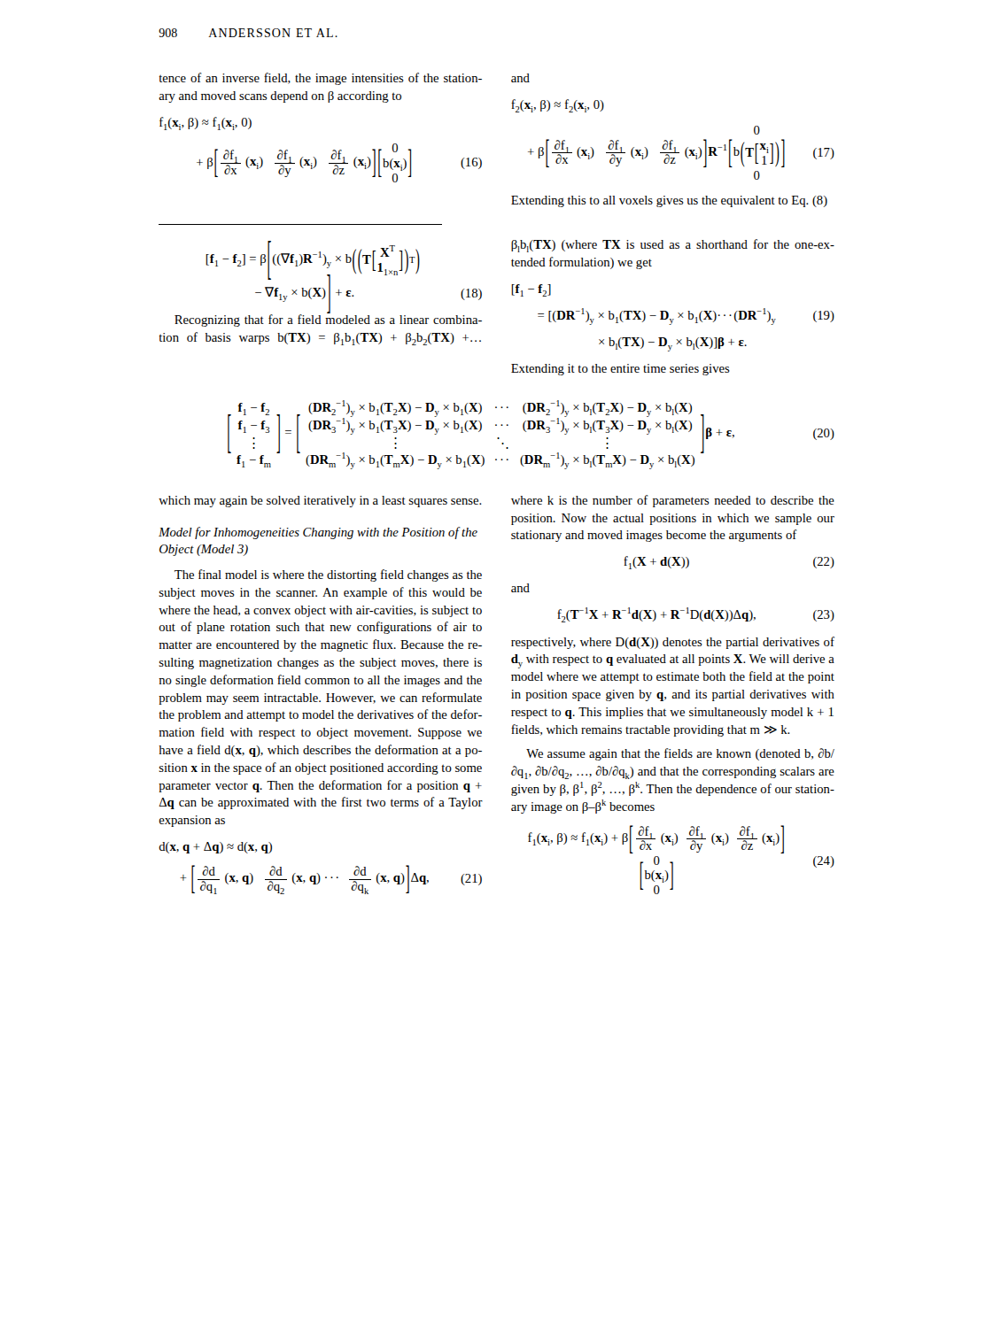908 ANDERSSON ET AL.
tence of an inverse field, the image intensities of the stationary and moved scans depend on β according to
f1(xi, β) ≈ f1(xi, 0)
+ β[ ∂f1∂x (xi) ∂f1∂y (xi) ∂f1∂z (xi) ][0 b(xi) 0]
(16)
and
f2(xi, β) ≈ f2(xi, 0)
+ β[ ∂f1∂x (xi) ∂f1∂y (xi) ∂f1∂z (xi) ] R−1[0 b(T[xi 1]) 0]
(17)
Extending this to all voxels gives us the equivalent to Eq. (8)
[f1 − f2] = β[ ((∇f1)R−1)y × b((T[XT 11×n])T)
− ∇f1y × b(X)] + ε.
(18)
Recognizing that for a field modeled as a linear combination of basis warps b(TX) = β1b1(TX) + β2b2(TX) +…βlbl(TX) (where TX is used as a shorthand for the one-extended formulation) we get
[f1 − f2]
= [(DR−1)y × b1(TX) − Dy × b1(X)···(DR−1)y
(19)
× bl(TX) − Dy × bl(X)]β + ε.
Extending it to the entire time series gives
[
| f 1 − f 2 |
| f 1 − f 3 |
| ⋮ |
| f 1 − f m |
] = [
| ( DR 2 −1 ) y × b 1 ( T 2 X ) − D y × b 1 ( X ) | ··· | ( DR 2 −1 ) y × b l ( T 2 X ) − D y × b l ( X ) |
| ( DR 3 −1 ) y × b 1 ( T 3 X ) − D y × b 1 ( X ) | ··· | ( DR 3 −1 ) y × b l ( T 3 X ) − D y × b l ( X ) |
| ⋮ | ⋱ | ⋮ |
| ( DR m −1 ) y × b 1 ( T m X ) − D y × b 1 ( X ) | ··· | ( DR m −1 ) y × b l ( T m X ) − D y × b l ( X ) |
] β + ε,
(20)
which may again be solved iteratively in a least squares sense.
Model for Inhomogeneities Changing with the Position of the Object (Model 3)
The final model is where the distorting field changes as the subject moves in the scanner. An example of this would be where the head, a convex object with air-cavities, is subject to out of plane rotation such that new configurations of air to matter are encountered by the magnetic flux. Because the resulting magnetization changes as the subject moves, there is no single deformation field common to all the images and the problem may seem intractable. However, we can reformulate the problem and attempt to model the derivatives of the deformation field with respect to object movement. Suppose we have a field d(x, q), which describes the deformation at a position x in the space of an object positioned according to some parameter vector q. Then the deformation for a position q + Δq can be approximated with the first two terms of a Taylor expansion as
d(x, q + Δq) ≈ d(x, q)
+ [ ∂d∂q1 (x, q) ∂d∂q2 (x, q) ··· ∂d∂qk (x, q) ] Δq,
(21)
where k is the number of parameters needed to describe the position. Now the actual positions in which we sample our stationary and moved images become the arguments of
f1(X + d(X))
(22)
and
f2(T−1X + R−1d(X) + R−1D(d(X))Δq),
(23)
respectively, where D(d(X)) denotes the partial derivatives of dy with respect to q evaluated at all points X. We will derive a model where we attempt to estimate both the field at the point in position space given by q, and its partial derivatives with respect to q. This implies that we simultaneously model k + 1 fields, which remains tractable providing that m ≫ k.
We assume again that the fields are known (denoted b, ∂b/∂q1, ∂b/∂q2, …, ∂b/∂qk) and that the corresponding scalars are given by β, β1, β2, …, βk. Then the dependence of our stationary image on β–βk becomes
f1(xi, β) ≈ f1(xi) + β[ ∂f1∂x (xi) ∂f1∂y (xi) ∂f1∂z (xi) ][0 b(xi) 0]
(24)